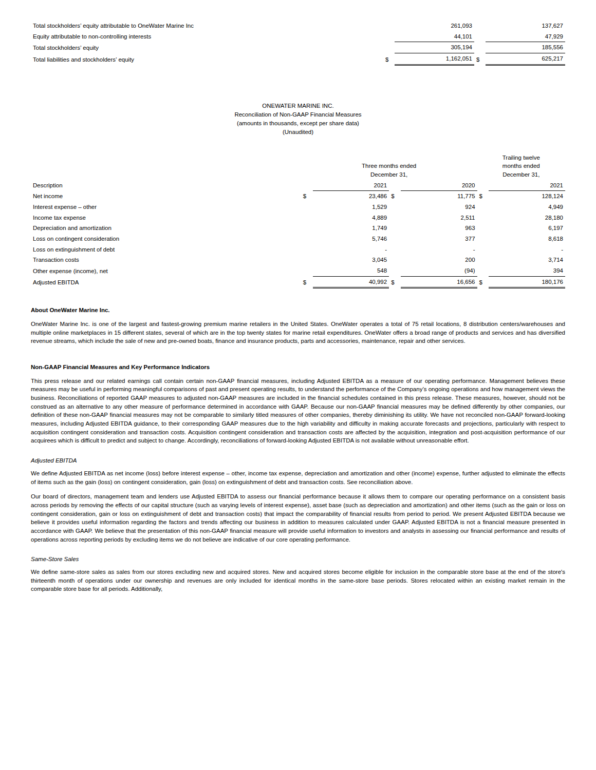| Total stockholders’ equity attributable to OneWater Marine Inc | | 261,093 | | 137,627 |
| Equity attributable to non-controlling interests | | 44,101 | | 47,929 |
| Total stockholders’ equity | | 305,194 | | 185,556 |
| Total liabilities and stockholders’ equity | $ | 1,162,051 | $ | 625,217 |
ONEWATER MARINE INC.
Reconciliation of Non-GAAP Financial Measures
(amounts in thousands, except per share data)
(Unaudited)
| | Three months ended December 31, | Trailing twelve months ended December 31, |
| Description | | 2021 | | 2020 | | 2021 |
| Net income | $ | 23,486 | $ | 11,775 | $ | 128,124 |
| Interest expense – other | | 1,529 | | 924 | | 4,949 |
| Income tax expense | | 4,889 | | 2,511 | | 28,180 |
| Depreciation and amortization | | 1,749 | | 963 | | 6,197 |
| Loss on contingent consideration | | 5,746 | | 377 | | 8,618 |
| Loss on extinguishment of debt | | - | | - | | - |
| Transaction costs | | 3,045 | | 200 | | 3,714 |
| Other expense (income), net | | 548 | | (94) | | 394 |
| Adjusted EBITDA | $ | 40,992 | $ | 16,656 | $ | 180,176 |
About OneWater Marine Inc.
OneWater Marine Inc. is one of the largest and fastest-growing premium marine retailers in the United States. OneWater operates a total of 75 retail locations, 8 distribution centers/warehouses and multiple online marketplaces in 15 different states, several of which are in the top twenty states for marine retail expenditures. OneWater offers a broad range of products and services and has diversified revenue streams, which include the sale of new and pre-owned boats, finance and insurance products, parts and accessories, maintenance, repair and other services.
Non-GAAP Financial Measures and Key Performance Indicators
This press release and our related earnings call contain certain non-GAAP financial measures, including Adjusted EBITDA as a measure of our operating performance. Management believes these measures may be useful in performing meaningful comparisons of past and present operating results, to understand the performance of the Company’s ongoing operations and how management views the business. Reconciliations of reported GAAP measures to adjusted non-GAAP measures are included in the financial schedules contained in this press release. These measures, however, should not be construed as an alternative to any other measure of performance determined in accordance with GAAP. Because our non-GAAP financial measures may be defined differently by other companies, our definition of these non-GAAP financial measures may not be comparable to similarly titled measures of other companies, thereby diminishing its utility. We have not reconciled non-GAAP forward-looking measures, including Adjusted EBITDA guidance, to their corresponding GAAP measures due to the high variability and difficulty in making accurate forecasts and projections, particularly with respect to acquisition contingent consideration and transaction costs. Acquisition contingent consideration and transaction costs are affected by the acquisition, integration and post-acquisition performance of our acquirees which is difficult to predict and subject to change. Accordingly, reconciliations of forward-looking Adjusted EBITDA is not available without unreasonable effort.
Adjusted EBITDA
We define Adjusted EBITDA as net income (loss) before interest expense – other, income tax expense, depreciation and amortization and other (income) expense, further adjusted to eliminate the effects of items such as the gain (loss) on contingent consideration, gain (loss) on extinguishment of debt and transaction costs. See reconciliation above.
Our board of directors, management team and lenders use Adjusted EBITDA to assess our financial performance because it allows them to compare our operating performance on a consistent basis across periods by removing the effects of our capital structure (such as varying levels of interest expense), asset base (such as depreciation and amortization) and other items (such as the gain or loss on contingent consideration, gain or loss on extinguishment of debt and transaction costs) that impact the comparability of financial results from period to period. We present Adjusted EBITDA because we believe it provides useful information regarding the factors and trends affecting our business in addition to measures calculated under GAAP. Adjusted EBITDA is not a financial measure presented in accordance with GAAP. We believe that the presentation of this non-GAAP financial measure will provide useful information to investors and analysts in assessing our financial performance and results of operations across reporting periods by excluding items we do not believe are indicative of our core operating performance.
Same-Store Sales
We define same-store sales as sales from our stores excluding new and acquired stores. New and acquired stores become eligible for inclusion in the comparable store base at the end of the store's thirteenth month of operations under our ownership and revenues are only included for identical months in the same-store base periods. Stores relocated within an existing market remain in the comparable store base for all periods. Additionally,